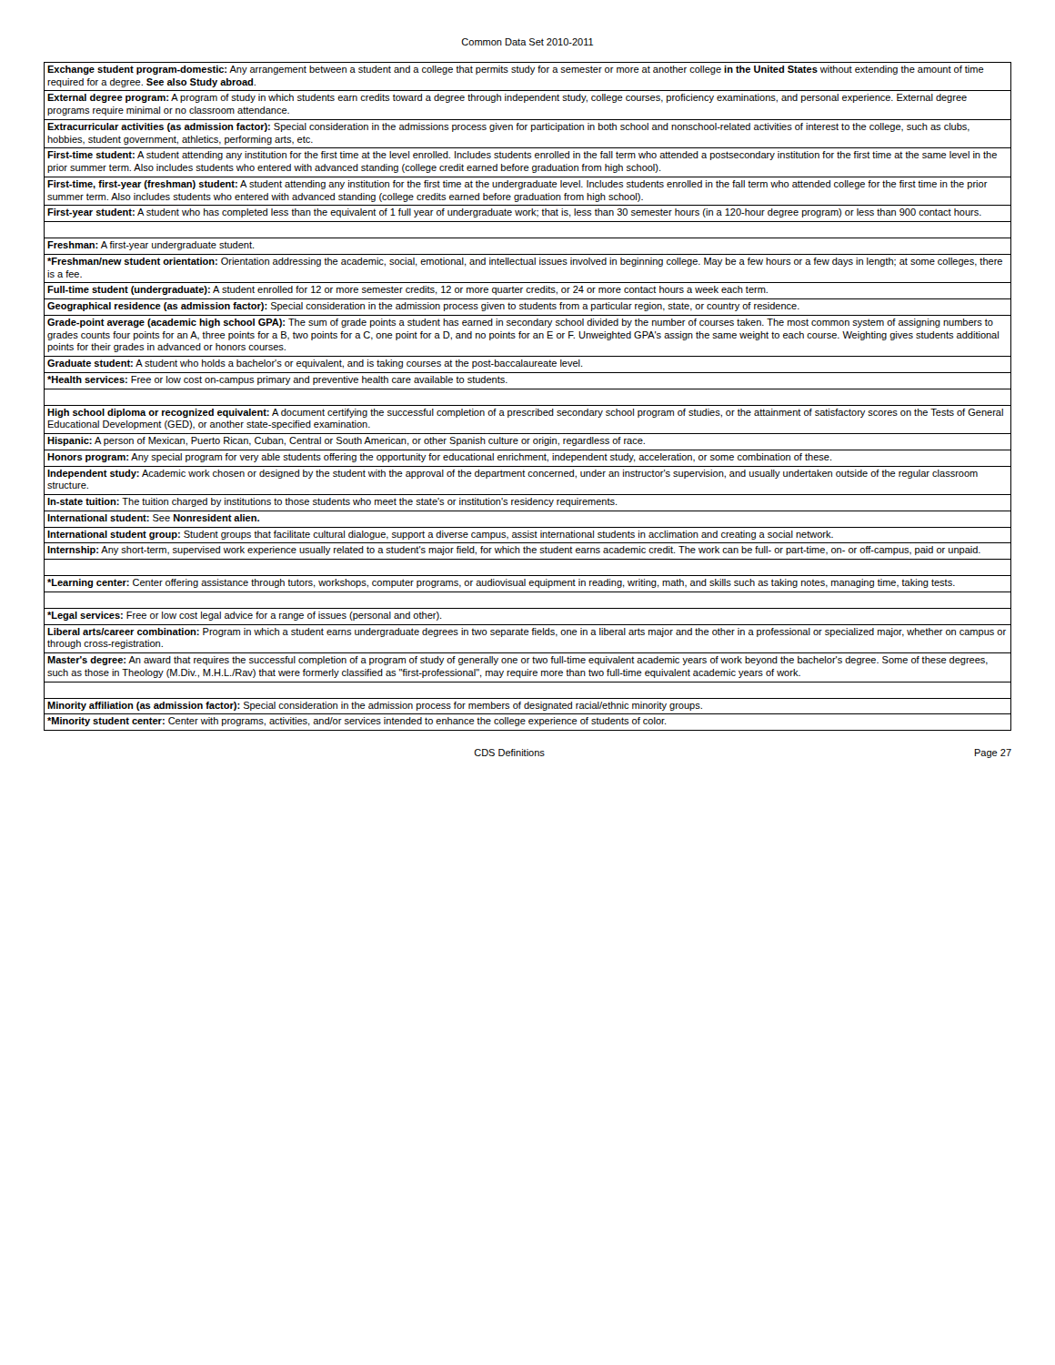Common Data Set 2010-2011
| Exchange student program-domestic: Any arrangement between a student and a college that permits study for a semester or more at another college in the United States without extending the amount of time required for a degree. See also Study abroad . |
| External degree program: A program of study in which students earn credits toward a degree through independent study, college courses, proficiency examinations, and personal experience. External degree programs require minimal or no classroom attendance. |
| Extracurricular activities (as admission factor): Special consideration in the admissions process given for participation in both school and nonschool-related activities of interest to the college, such as clubs, hobbies, student government, athletics, performing arts, etc. |
| First-time student: A student attending any institution for the first time at the level enrolled. Includes students enrolled in the fall term who attended a postsecondary institution for the first time at the same level in the prior summer term. Also includes students who entered with advanced standing (college credit earned before graduation from high school). |
| First-time, first-year (freshman) student: A student attending any institution for the first time at the undergraduate level. Includes students enrolled in the fall term who attended college for the first time in the prior summer term. Also includes students who entered with advanced standing (college credits earned before graduation from high school). |
| First-year student: A student who has completed less than the equivalent of 1 full year of undergraduate work; that is, less than 30 semester hours (in a 120-hour degree program) or less than 900 contact hours. |
| Freshman: A first-year undergraduate student. |
| *Freshman/new student orientation: Orientation addressing the academic, social, emotional, and intellectual issues involved in beginning college. May be a few hours or a few days in length; at some colleges, there is a fee. |
| Full-time student (undergraduate): A student enrolled for 12 or more semester credits, 12 or more quarter credits, or 24 or more contact hours a week each term. |
| Geographical residence (as admission factor): Special consideration in the admission process given to students from a particular region, state, or country of residence. |
| Grade-point average (academic high school GPA): The sum of grade points a student has earned in secondary school divided by the number of courses taken. The most common system of assigning numbers to grades counts four points for an A, three points for a B, two points for a C, one point for a D, and no points for an E or F. Unweighted GPA's assign the same weight to each course. Weighting gives students additional points for their grades in advanced or honors courses. |
| Graduate student: A student who holds a bachelor's or equivalent, and is taking courses at the post-baccalaureate level. |
| *Health services: Free or low cost on-campus primary and preventive health care available to students. |
| High school diploma or recognized equivalent: A document certifying the successful completion of a prescribed secondary school program of studies, or the attainment of satisfactory scores on the Tests of General Educational Development (GED), or another state-specified examination. |
| Hispanic: A person of Mexican, Puerto Rican, Cuban, Central or South American, or other Spanish culture or origin, regardless of race. |
| Honors program: Any special program for very able students offering the opportunity for educational enrichment, independent study, acceleration, or some combination of these. |
| Independent study: Academic work chosen or designed by the student with the approval of the department concerned, under an instructor's supervision, and usually undertaken outside of the regular classroom structure. |
| In-state tuition: The tuition charged by institutions to those students who meet the state's or institution's residency requirements. |
| International student: See Nonresident alien. |
| International student group: Student groups that facilitate cultural dialogue, support a diverse campus, assist international students in acclimation and creating a social network. |
| Internship: Any short-term, supervised work experience usually related to a student's major field, for which the student earns academic credit. The work can be full- or part-time, on- or off-campus, paid or unpaid. |
| *Learning center: Center offering assistance through tutors, workshops, computer programs, or audiovisual equipment in reading, writing, math, and skills such as taking notes, managing time, taking tests. |
| *Legal services: Free or low cost legal advice for a range of issues (personal and other). |
| Liberal arts/career combination: Program in which a student earns undergraduate degrees in two separate fields, one in a liberal arts major and the other in a professional or specialized major, whether on campus or through cross‑registration. |
| Master's degree: An award that requires the successful completion of a program of study of generally one or two full-time equivalent academic years of work beyond the bachelor's degree. Some of these degrees, such as those in Theology (M.Div., M.H.L./Rav) that were formerly classified as "first-professional", may require more than two full-time equivalent academic years of work. |
| Minority affiliation (as admission factor): Special consideration in the admission process for members of designated racial/ethnic minority groups. |
| *Minority student center: Center with programs, activities, and/or services intended to enhance the college experience of students of color. |
CDS Definitions
Page 27